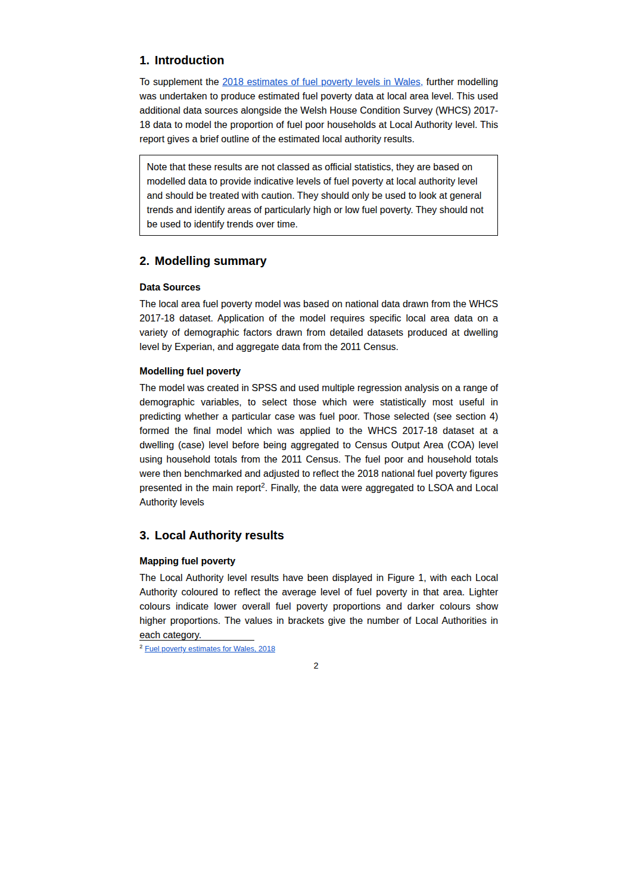1. Introduction
To supplement the 2018 estimates of fuel poverty levels in Wales, further modelling was undertaken to produce estimated fuel poverty data at local area level. This used additional data sources alongside the Welsh House Condition Survey (WHCS) 2017-18 data to model the proportion of fuel poor households at Local Authority level. This report gives a brief outline of the estimated local authority results.
Note that these results are not classed as official statistics, they are based on modelled data to provide indicative levels of fuel poverty at local authority level and should be treated with caution. They should only be used to look at general trends and identify areas of particularly high or low fuel poverty. They should not be used to identify trends over time.
2. Modelling summary
Data Sources
The local area fuel poverty model was based on national data drawn from the WHCS 2017-18 dataset. Application of the model requires specific local area data on a variety of demographic factors drawn from detailed datasets produced at dwelling level by Experian, and aggregate data from the 2011 Census.
Modelling fuel poverty
The model was created in SPSS and used multiple regression analysis on a range of demographic variables, to select those which were statistically most useful in predicting whether a particular case was fuel poor. Those selected (see section 4) formed the final model which was applied to the WHCS 2017-18 dataset at a dwelling (case) level before being aggregated to Census Output Area (COA) level using household totals from the 2011 Census. The fuel poor and household totals were then benchmarked and adjusted to reflect the 2018 national fuel poverty figures presented in the main report2. Finally, the data were aggregated to LSOA and Local Authority levels
3. Local Authority results
Mapping fuel poverty
The Local Authority level results have been displayed in Figure 1, with each Local Authority coloured to reflect the average level of fuel poverty in that area. Lighter colours indicate lower overall fuel poverty proportions and darker colours show higher proportions. The values in brackets give the number of Local Authorities in each category.
2 Fuel poverty estimates for Wales, 2018
2